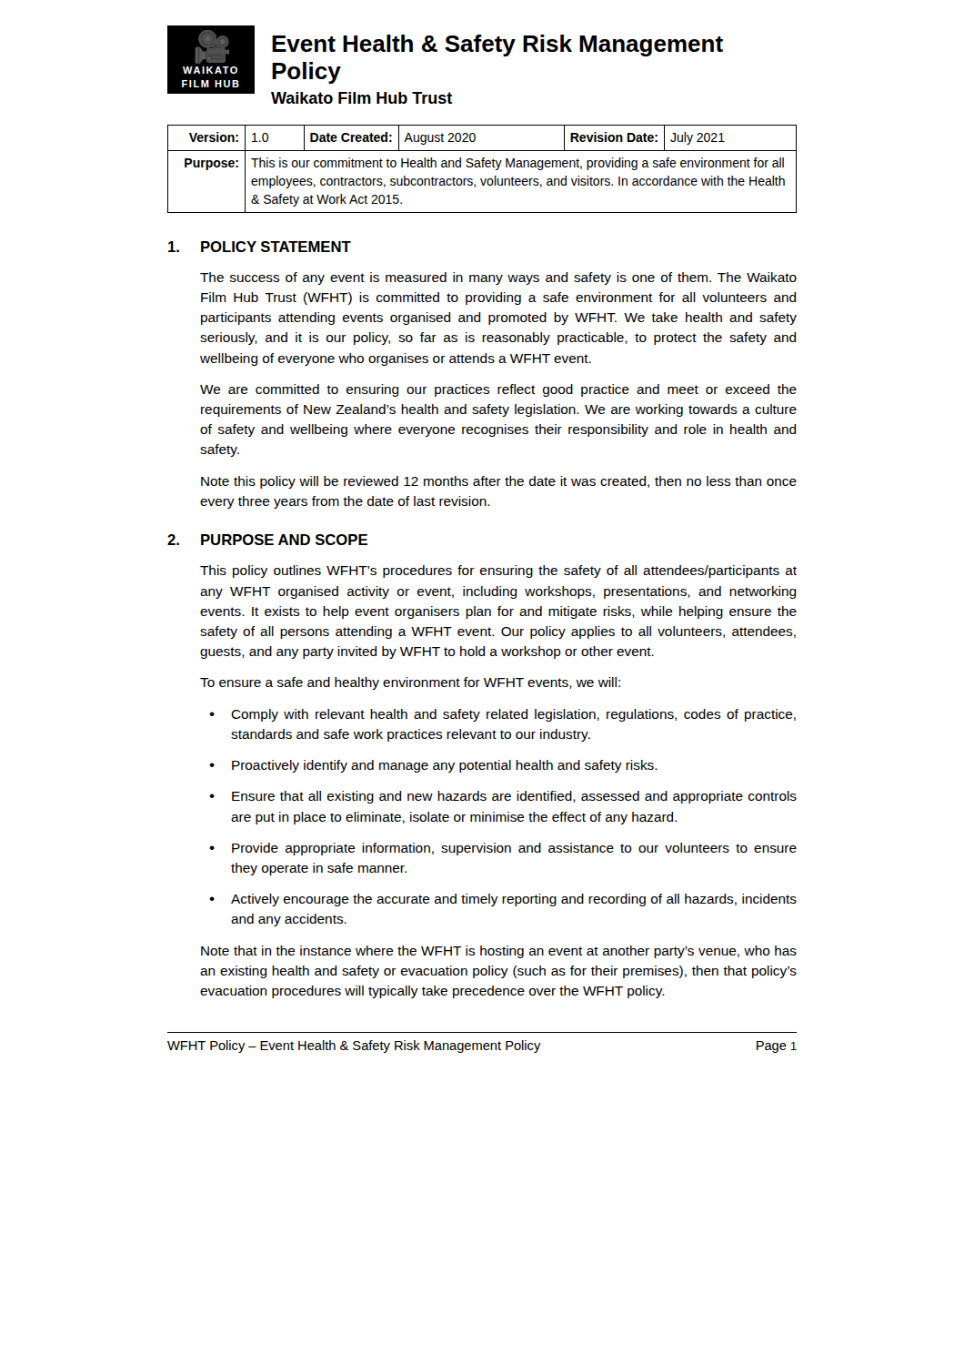🎥
WAIKATO
FILM HUB
Event Health & Safety Risk Management Policy
Waikato Film Hub Trust
| Version: | 1.0 | Date Created: | August 2020 | Revision Date: | July 2021 |
| Purpose: | This is our commitment to Health and Safety Management, providing a safe environment for all employees, contractors, subcontractors, volunteers, and visitors. In accordance with the Health & Safety at Work Act 2015. |
1. POLICY STATEMENT
The success of any event is measured in many ways and safety is one of them. The Waikato Film Hub Trust (WFHT) is committed to providing a safe environment for all volunteers and participants attending events organised and promoted by WFHT. We take health and safety seriously, and it is our policy, so far as is reasonably practicable, to protect the safety and wellbeing of everyone who organises or attends a WFHT event.
We are committed to ensuring our practices reflect good practice and meet or exceed the requirements of New Zealand’s health and safety legislation. We are working towards a culture of safety and wellbeing where everyone recognises their responsibility and role in health and safety.
Note this policy will be reviewed 12 months after the date it was created, then no less than once every three years from the date of last revision.
2. PURPOSE AND SCOPE
This policy outlines WFHT’s procedures for ensuring the safety of all attendees/participants at any WFHT organised activity or event, including workshops, presentations, and networking events. It exists to help event organisers plan for and mitigate risks, while helping ensure the safety of all persons attending a WFHT event. Our policy applies to all volunteers, attendees, guests, and any party invited by WFHT to hold a workshop or other event.
To ensure a safe and healthy environment for WFHT events, we will:
Comply with relevant health and safety related legislation, regulations, codes of practice, standards and safe work practices relevant to our industry.
Proactively identify and manage any potential health and safety risks.
Ensure that all existing and new hazards are identified, assessed and appropriate controls are put in place to eliminate, isolate or minimise the effect of any hazard.
Provide appropriate information, supervision and assistance to our volunteers to ensure they operate in safe manner.
Actively encourage the accurate and timely reporting and recording of all hazards, incidents and any accidents.
Note that in the instance where the WFHT is hosting an event at another party’s venue, who has an existing health and safety or evacuation policy (such as for their premises), then that policy’s evacuation procedures will typically take precedence over the WFHT policy.
WFHT Policy – Event Health & Safety Risk Management Policy
Page 1